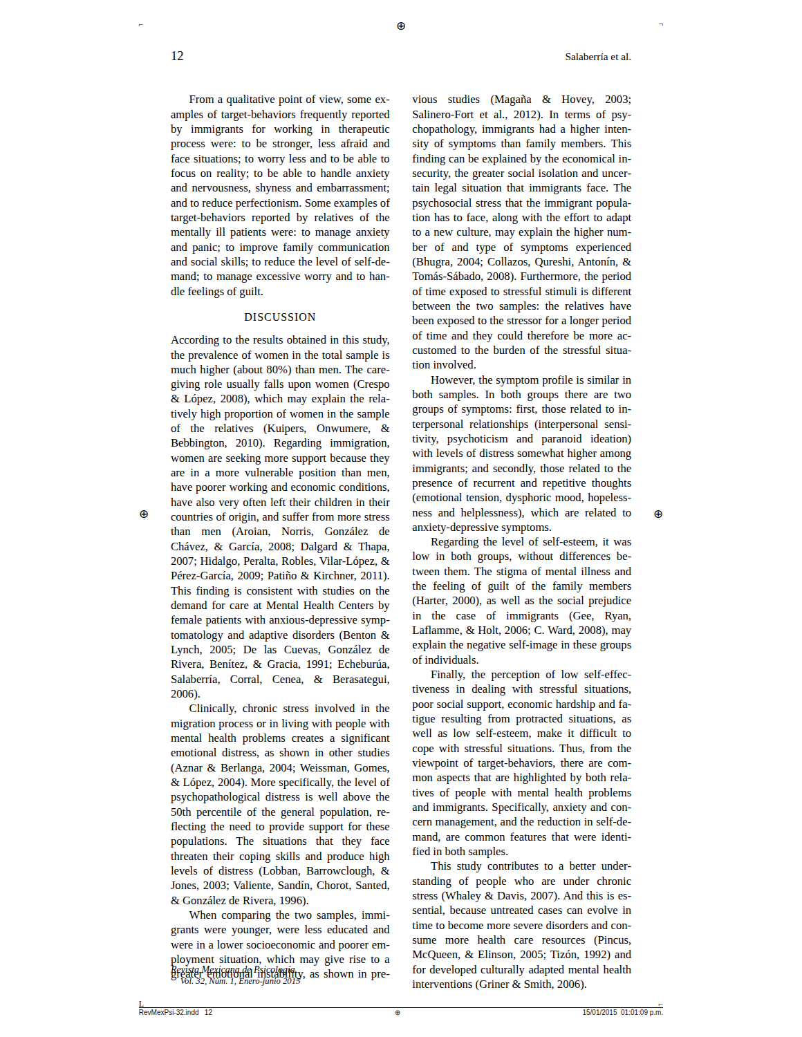⌐ ¬ L ⌐ ⊕ ⊕ ⊕
12 Salaberría et al.
From a qualitative point of view, some examples of target-behaviors frequently reported by immigrants for working in therapeutic process were: to be stronger, less afraid and face situations; to worry less and to be able to focus on reality; to be able to handle anxiety and nervousness, shyness and embarrassment; and to reduce perfectionism. Some examples of target-behaviors reported by relatives of the mentally ill patients were: to manage anxiety and panic; to improve family communication and social skills; to reduce the level of self-demand; to manage excessive worry and to handle feelings of guilt.
Discussion
According to the results obtained in this study, the prevalence of women in the total sample is much higher (about 80%) than men. The caregiving role usually falls upon women (Crespo & López, 2008), which may explain the relatively high proportion of women in the sample of the relatives (Kuipers, Onwumere, & Bebbington, 2010). Regarding immigration, women are seeking more support because they are in a more vulnerable position than men, have poorer working and economic conditions, have also very often left their children in their countries of origin, and suffer from more stress than men (Aroian, Norris, González de Chávez, & García, 2008; Dalgard & Thapa, 2007; Hidalgo, Peralta, Robles, Vilar-López, & Pérez-García, 2009; Patiño & Kirchner, 2011). This finding is consistent with studies on the demand for care at Mental Health Centers by female patients with anxious-depressive symptomatology and adaptive disorders (Benton & Lynch, 2005; De las Cuevas, González de Rivera, Benítez, & Gracia, 1991; Echeburúa, Salaberría, Corral, Cenea, & Berasategui, 2006).
Clinically, chronic stress involved in the migration process or in living with people with mental health problems creates a significant emotional distress, as shown in other studies (Aznar & Berlanga, 2004; Weissman, Gomes, & López, 2004). More specifically, the level of psychopathological distress is well above the 50th percentile of the general population, reflecting the need to provide support for these populations. The situations that they face threaten their coping skills and produce high levels of distress (Lobban, Barrowclough, & Jones, 2003; Valiente, Sandín, Chorot, Santed, & González de Rivera, 1996).
When comparing the two samples, immigrants were younger, were less educated and were in a lower socioeconomic and poorer employment situation, which may give rise to a greater emotional instability, as shown in previous studies (Magaña & Hovey, 2003; Salinero-Fort et al., 2012). In terms of psychopathology, immigrants had a higher intensity of symptoms than family members. This finding can be explained by the economical insecurity, the greater social isolation and uncertain legal situation that immigrants face. The psychosocial stress that the immigrant population has to face, along with the effort to adapt to a new culture, may explain the higher number of and type of symptoms experienced (Bhugra, 2004; Collazos, Qureshi, Antonín, & Tomás-Sábado, 2008). Furthermore, the period of time exposed to stressful stimuli is different between the two samples: the relatives have been exposed to the stressor for a longer period of time and they could therefore be more accustomed to the burden of the stressful situation involved.
However, the symptom profile is similar in both samples. In both groups there are two groups of symptoms: first, those related to interpersonal relationships (interpersonal sensitivity, psychoticism and paranoid ideation) with levels of distress somewhat higher among immigrants; and secondly, those related to the presence of recurrent and repetitive thoughts (emotional tension, dysphoric mood, hopelessness and helplessness), which are related to anxiety-depressive symptoms.
Regarding the level of self-esteem, it was low in both groups, without differences between them. The stigma of mental illness and the feeling of guilt of the family members (Harter, 2000), as well as the social prejudice in the case of immigrants (Gee, Ryan, Laflamme, & Holt, 2006; C. Ward, 2008), may explain the negative self-image in these groups of individuals.
Finally, the perception of low self-effectiveness in dealing with stressful situations, poor social support, economic hardship and fatigue resulting from protracted situations, as well as low self-esteem, make it difficult to cope with stressful situations. Thus, from the viewpoint of target-behaviors, there are common aspects that are highlighted by both relatives of people with mental health problems and immigrants. Specifically, anxiety and concern management, and the reduction in self-demand, are common features that were identified in both samples.
This study contributes to a better understanding of people who are under chronic stress (Whaley & Davis, 2007). And this is essential, because untreated cases can evolve in time to become more severe disorders and consume more health care resources (Pincus, McQueen, & Elinson, 2005; Tizón, 1992) and for developed culturally adapted mental health interventions (Griner & Smith, 2006).
Revista Mexicana de Psicología
Vol. 32, Núm. 1, Enero-junio 2015
RevMexPsi-32.indd 12 ⊕ 15/01/2015 01:01:09 p.m.